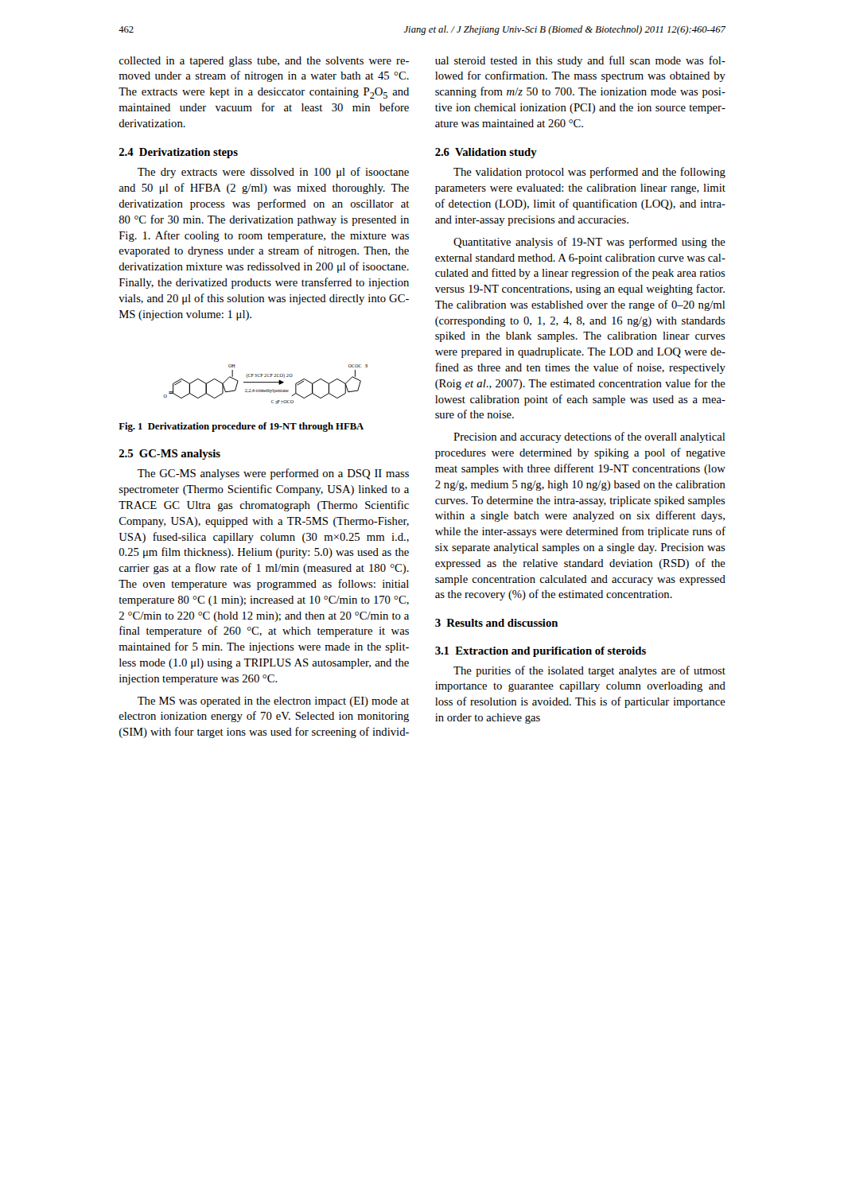462 Jiang et al. / J Zhejiang Univ-Sci B (Biomed & Biotechnol) 2011 12(6):460-467
collected in a tapered glass tube, and the solvents were removed under a stream of nitrogen in a water bath at 45 °C. The extracts were kept in a desiccator containing P2O5 and maintained under vacuum for at least 30 min before derivatization.
2.4 Derivatization steps
The dry extracts were dissolved in 100 μl of isooctane and 50 μl of HFBA (2 g/ml) was mixed thoroughly. The derivatization process was performed on an oscillator at 80 °C for 30 min. The derivatization pathway is presented in Fig. 1. After cooling to room temperature, the mixture was evaporated to dryness under a stream of nitrogen. Then, the derivatization mixture was redissolved in 200 μl of isooctane. Finally, the derivatized products were transferred to injection vials, and 20 μl of this solution was injected directly into GC-MS (injection volume: 1 μl).
OH O (CF 3 CF 2 CF 2 CO) 2 O 2,2,4-trimethylpentane OCOC 3 F 7 C 3 F 7 OCO
Fig. 1 Derivatization procedure of 19-NT through HFBA
2.5 GC-MS analysis
The GC-MS analyses were performed on a DSQ II mass spectrometer (Thermo Scientific Company, USA) linked to a TRACE GC Ultra gas chromatograph (Thermo Scientific Company, USA), equipped with a TR-5MS (Thermo-Fisher, USA) fused-silica capillary column (30 m×0.25 mm i.d., 0.25 μm film thickness). Helium (purity: 5.0) was used as the carrier gas at a flow rate of 1 ml/min (measured at 180 °C). The oven temperature was programmed as follows: initial temperature 80 °C (1 min); increased at 10 °C/min to 170 °C, 2 °C/min to 220 °C (hold 12 min); and then at 20 °C/min to a final temperature of 260 °C, at which temperature it was maintained for 5 min. The injections were made in the splitless mode (1.0 μl) using a TRIPLUS AS autosampler, and the injection temperature was 260 °C.
The MS was operated in the electron impact (EI) mode at electron ionization energy of 70 eV. Selected ion monitoring (SIM) with four target ions was used for screening of individual steroid tested in this study and full scan mode was followed for confirmation. The mass spectrum was obtained by scanning from m/z 50 to 700. The ionization mode was positive ion chemical ionization (PCI) and the ion source temperature was maintained at 260 °C.
2.6 Validation study
The validation protocol was performed and the following parameters were evaluated: the calibration linear range, limit of detection (LOD), limit of quantification (LOQ), and intra- and inter-assay precisions and accuracies.
Quantitative analysis of 19-NT was performed using the external standard method. A 6-point calibration curve was calculated and fitted by a linear regression of the peak area ratios versus 19-NT concentrations, using an equal weighting factor. The calibration was established over the range of 0–20 ng/ml (corresponding to 0, 1, 2, 4, 8, and 16 ng/g) with standards spiked in the blank samples. The calibration linear curves were prepared in quadruplicate. The LOD and LOQ were defined as three and ten times the value of noise, respectively (Roig et al., 2007). The estimated concentration value for the lowest calibration point of each sample was used as a measure of the noise.
Precision and accuracy detections of the overall analytical procedures were determined by spiking a pool of negative meat samples with three different 19-NT concentrations (low 2 ng/g, medium 5 ng/g, high 10 ng/g) based on the calibration curves. To determine the intra-assay, triplicate spiked samples within a single batch were analyzed on six different days, while the inter-assays were determined from triplicate runs of six separate analytical samples on a single day. Precision was expressed as the relative standard deviation (RSD) of the sample concentration calculated and accuracy was expressed as the recovery (%) of the estimated concentration.
3 Results and discussion
3.1 Extraction and purification of steroids
The purities of the isolated target analytes are of utmost importance to guarantee capillary column overloading and loss of resolution is avoided. This is of particular importance in order to achieve gas